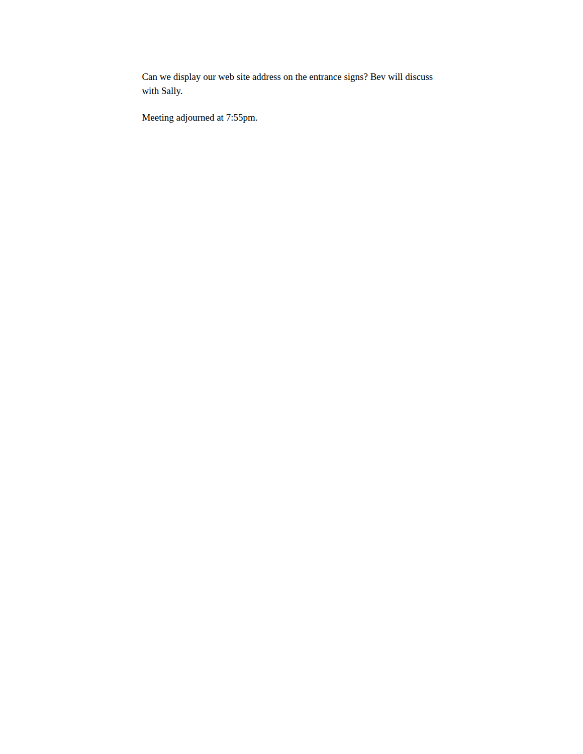Can we display our web site address on the entrance signs? Bev will discuss with Sally.
Meeting adjourned at 7:55pm.